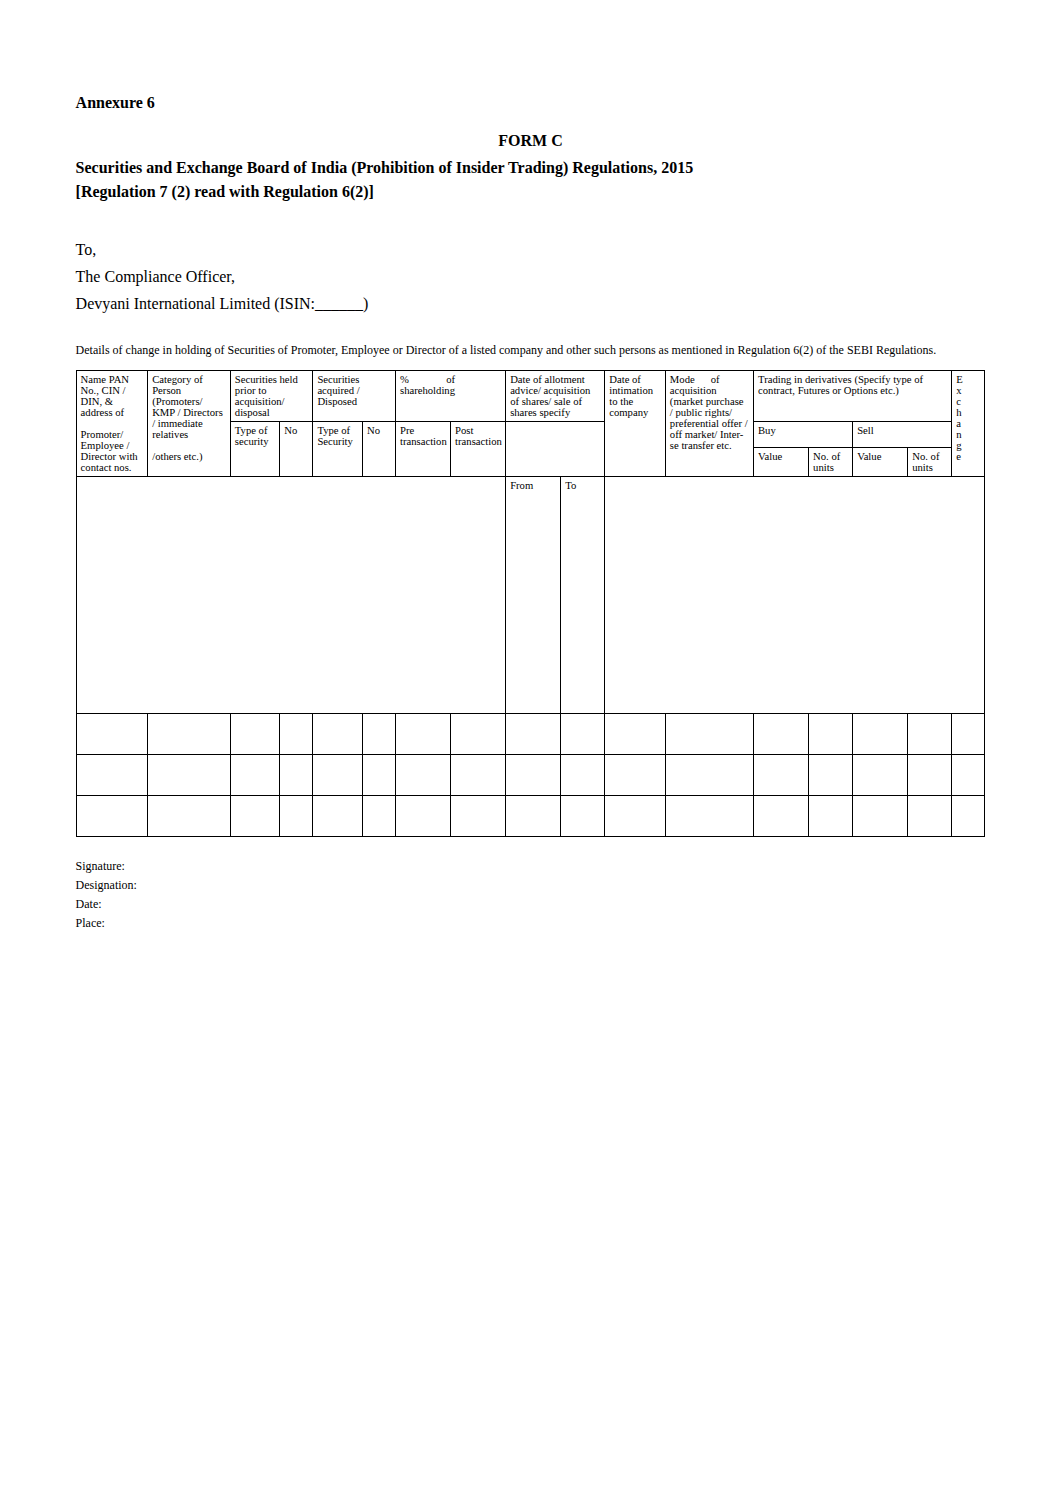Annexure 6
FORM C
Securities and Exchange Board of India (Prohibition of Insider Trading) Regulations, 2015
[Regulation 7 (2) read with Regulation 6(2)]
To,
The Compliance Officer,
Devyani International Limited (ISIN:______)
Details of change in holding of Securities of Promoter, Employee or Director of a listed company and other such persons as mentioned in Regulation 6(2) of the SEBI Regulations.
| Name PAN No., CIN / DIN, & address of Promoter/ Employee / Director with contact nos. | Category of Person (Promoters/ KMP / Directors / immediate relatives /others etc.) | Securities held prior to acquisition/ disposal | Securities acquired / Disposed | % of shareholding | Date of allotment advice/ acquisition of shares/ sale of shares specify | Date of intimation to the company | Mode of acquisition (market purchase / public rights/ preferential offer / off market/ Inter-se transfer etc. | Trading in derivatives (Specify type of contract, Futures or Options etc.) | E x c h a n g e |
| --- | --- | --- | --- | --- | --- | --- | --- | --- | --- |
| Type of security | No | Type of Security | No | Pre transaction | Post transaction | | Buy | Sell |
| Value | No. of units | Value | No. of units |
| | | From | To | | |
Signature:
Designation:
Date:
Place: